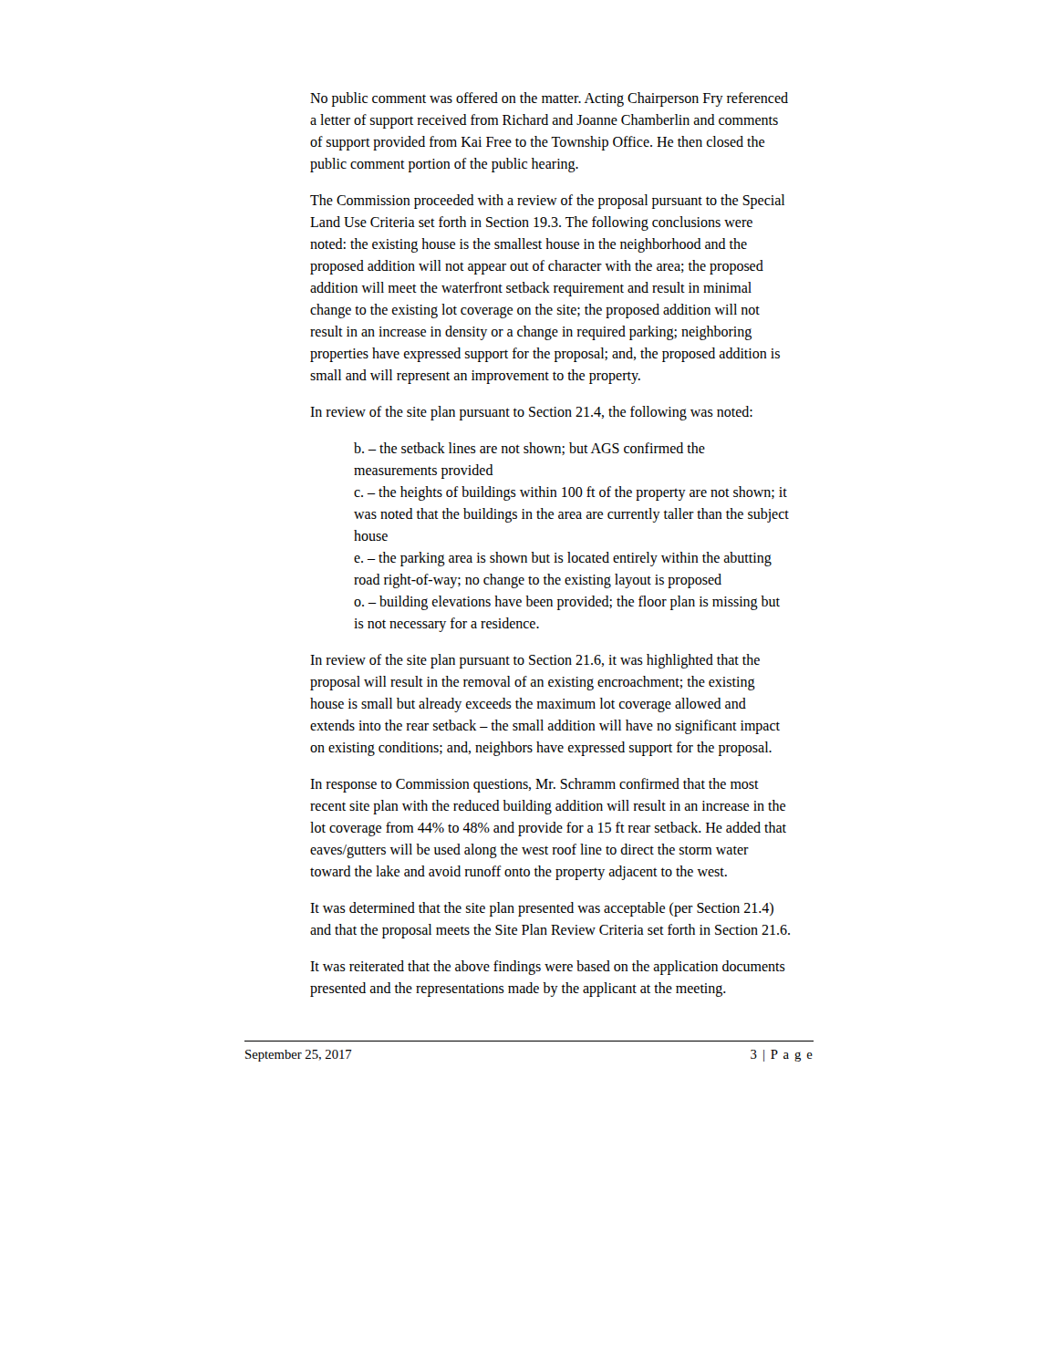No public comment was offered on the matter. Acting Chairperson Fry referenced a letter of support received from Richard and Joanne Chamberlin and comments of support provided from Kai Free to the Township Office. He then closed the public comment portion of the public hearing.
The Commission proceeded with a review of the proposal pursuant to the Special Land Use Criteria set forth in Section 19.3. The following conclusions were noted: the existing house is the smallest house in the neighborhood and the proposed addition will not appear out of character with the area; the proposed addition will meet the waterfront setback requirement and result in minimal change to the existing lot coverage on the site; the proposed addition will not result in an increase in density or a change in required parking; neighboring properties have expressed support for the proposal; and, the proposed addition is small and will represent an improvement to the property.
In review of the site plan pursuant to Section 21.4, the following was noted:
b. – the setback lines are not shown; but AGS confirmed the measurements provided
c. – the heights of buildings within 100 ft of the property are not shown; it was noted that the buildings in the area are currently taller than the subject house
e. – the parking area is shown but is located entirely within the abutting road right-of-way; no change to the existing layout is proposed
o. – building elevations have been provided; the floor plan is missing but is not necessary for a residence.
In review of the site plan pursuant to Section 21.6, it was highlighted that the proposal will result in the removal of an existing encroachment; the existing house is small but already exceeds the maximum lot coverage allowed and extends into the rear setback – the small addition will have no significant impact on existing conditions; and, neighbors have expressed support for the proposal.
In response to Commission questions, Mr. Schramm confirmed that the most recent site plan with the reduced building addition will result in an increase in the lot coverage from 44% to 48% and provide for a 15 ft rear setback. He added that eaves/gutters will be used along the west roof line to direct the storm water toward the lake and avoid runoff onto the property adjacent to the west.
It was determined that the site plan presented was acceptable (per Section 21.4) and that the proposal meets the Site Plan Review Criteria set forth in Section 21.6.
It was reiterated that the above findings were based on the application documents presented and the representations made by the applicant at the meeting.
September 25, 2017 3 | P a g e